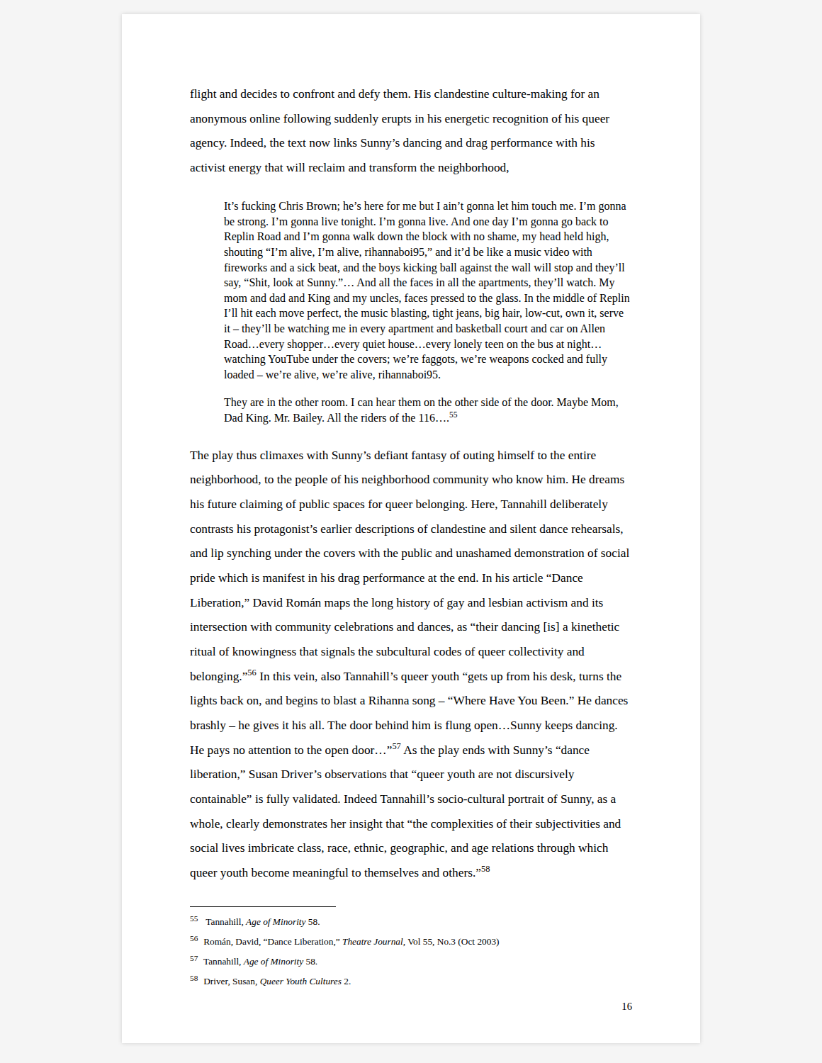flight and decides to confront and defy them. His clandestine culture-making for an anonymous online following suddenly erupts in his energetic recognition of his queer agency. Indeed, the text now links Sunny’s dancing and drag performance with his activist energy that will reclaim and transform the neighborhood,
It’s fucking Chris Brown; he’s here for me but I ain’t gonna let him touch me. I’m gonna be strong. I’m gonna live tonight. I’m gonna live. And one day I’m gonna go back to Replin Road and I’m gonna walk down the block with no shame, my head held high, shouting “I’m alive, I’m alive, rihannaboi95,” and it’d be like a music video with fireworks and a sick beat, and the boys kicking ball against the wall will stop and they’ll say, “Shit, look at Sunny.”… And all the faces in all the apartments, they’ll watch. My mom and dad and King and my uncles, faces pressed to the glass. In the middle of Replin I’ll hit each move perfect, the music blasting, tight jeans, big hair, low-cut, own it, serve it – they’ll be watching me in every apartment and basketball court and car on Allen Road…every shopper…every quiet house…every lonely teen on the bus at night…watching YouTube under the covers; we’re faggots, we’re weapons cocked and fully loaded – we’re alive, we’re alive, rihannaboi95.
They are in the other room. I can hear them on the other side of the door. Maybe Mom, Dad King. Mr. Bailey. All the riders of the 116….55
The play thus climaxes with Sunny’s defiant fantasy of outing himself to the entire neighborhood, to the people of his neighborhood community who know him. He dreams his future claiming of public spaces for queer belonging. Here, Tannahill deliberately contrasts his protagonist’s earlier descriptions of clandestine and silent dance rehearsals, and lip synching under the covers with the public and unashamed demonstration of social pride which is manifest in his drag performance at the end. In his article “Dance Liberation,” David Román maps the long history of gay and lesbian activism and its intersection with community celebrations and dances, as “their dancing [is] a kinethetic ritual of knowingness that signals the subcultural codes of queer collectivity and belonging.”56 In this vein, also Tannahill’s queer youth “gets up from his desk, turns the lights back on, and begins to blast a Rihanna song – “Where Have You Been.” He dances brashly – he gives it his all. The door behind him is flung open…Sunny keeps dancing. He pays no attention to the open door…”57 As the play ends with Sunny’s “dance liberation,” Susan Driver’s observations that “queer youth are not discursively containable” is fully validated. Indeed Tannahill’s socio-cultural portrait of Sunny, as a whole, clearly demonstrates her insight that “the complexities of their subjectivities and social lives imbricate class, race, ethnic, geographic, and age relations through which queer youth become meaningful to themselves and others.”58
55 Tannahill, Age of Minority 58.
56 Román, David, “Dance Liberation,” Theatre Journal, Vol 55, No.3 (Oct 2003)
57 Tannahill, Age of Minority 58.
58 Driver, Susan, Queer Youth Cultures 2.
16